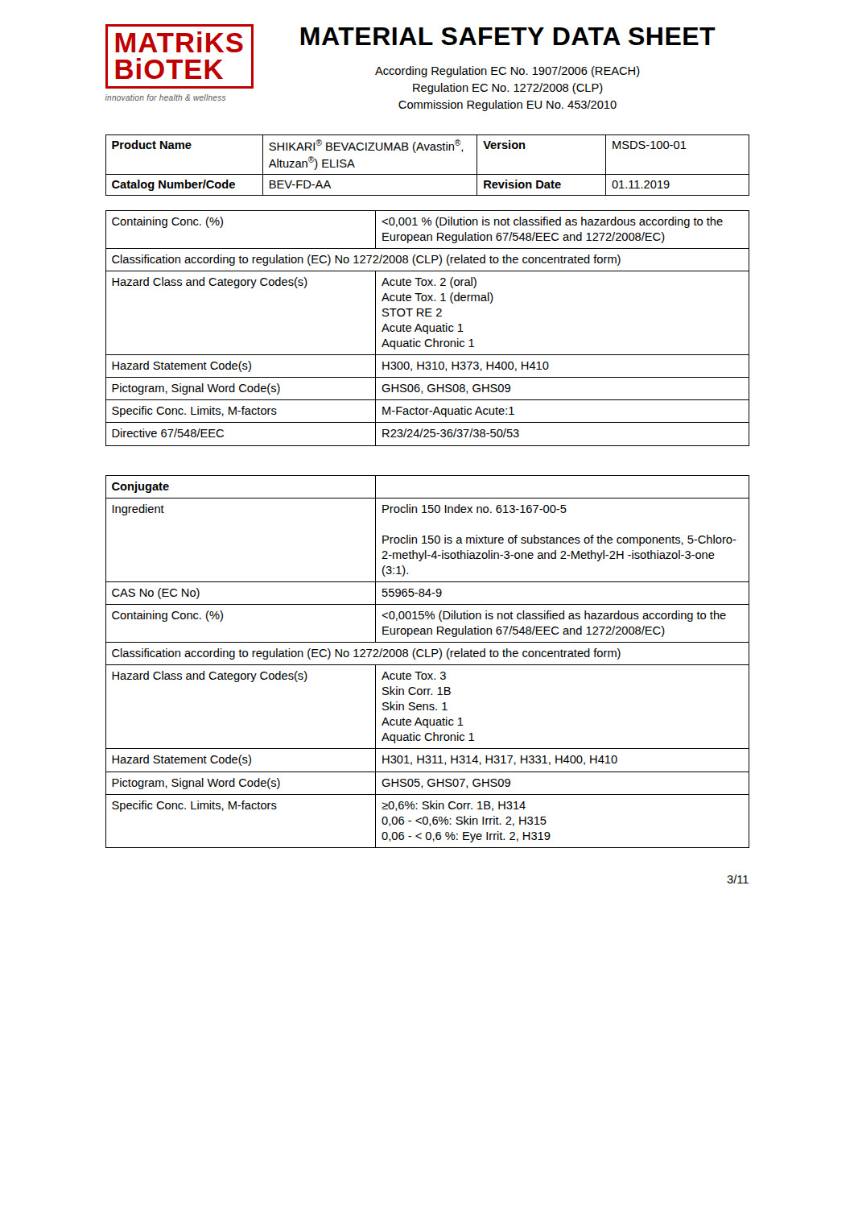MATRi KS
Bi OTEK
innovation for health & wellness
MATERIAL SAFETY DATA SHEET
According Regulation EC No. 1907/2006 (REACH)
Regulation EC No. 1272/2008 (CLP)
Commission Regulation EU No. 453/2010
| Product Name | SHIKARI ® BEVACIZUMAB (Avastin ® , Altuzan ® ) ELISA | Version | MSDS-100-01 |
| Catalog Number/Code | BEV-FD-AA | Revision Date | 01.11.2019 |
| Containing Conc. (%) | <0,001 % (Dilution is not classified as hazardous according to the European Regulation 67/548/EEC and 1272/2008/EC) |
| Classification according to regulation (EC) No 1272/2008 (CLP) (related to the concentrated form) |
| Hazard Class and Category Codes(s) | Acute Tox. 2 (oral) Acute Tox. 1 (dermal) STOT RE 2 Acute Aquatic 1 Aquatic Chronic 1 |
| Hazard Statement Code(s) | H300, H310, H373, H400, H410 |
| Pictogram, Signal Word Code(s) | GHS06, GHS08, GHS09 |
| Specific Conc. Limits, M-factors | M-Factor-Aquatic Acute:1 |
| Directive 67/548/EEC | R23/24/25-36/37/38-50/53 |
| Conjugate | |
| Ingredient | Proclin 150 Index no. 613-167-00-5 Proclin 150 is a mixture of substances of the components, 5-Chloro-2-methyl-4-isothiazolin-3-one and 2-Methyl-2H -isothiazol-3-one (3:1). |
| CAS No (EC No) | 55965-84-9 |
| Containing Conc. (%) | <0,0015% (Dilution is not classified as hazardous according to the European Regulation 67/548/EEC and 1272/2008/EC) |
| Classification according to regulation (EC) No 1272/2008 (CLP) (related to the concentrated form) |
| Hazard Class and Category Codes(s) | Acute Tox. 3 Skin Corr. 1B Skin Sens. 1 Acute Aquatic 1 Aquatic Chronic 1 |
| Hazard Statement Code(s) | H301, H311, H314, H317, H331, H400, H410 |
| Pictogram, Signal Word Code(s) | GHS05, GHS07, GHS09 |
| Specific Conc. Limits, M-factors | ≥0,6%: Skin Corr. 1B, H314 0,06 - <0,6%: Skin Irrit. 2, H315 0,06 - < 0,6 %: Eye Irrit. 2, H319 |
3/11